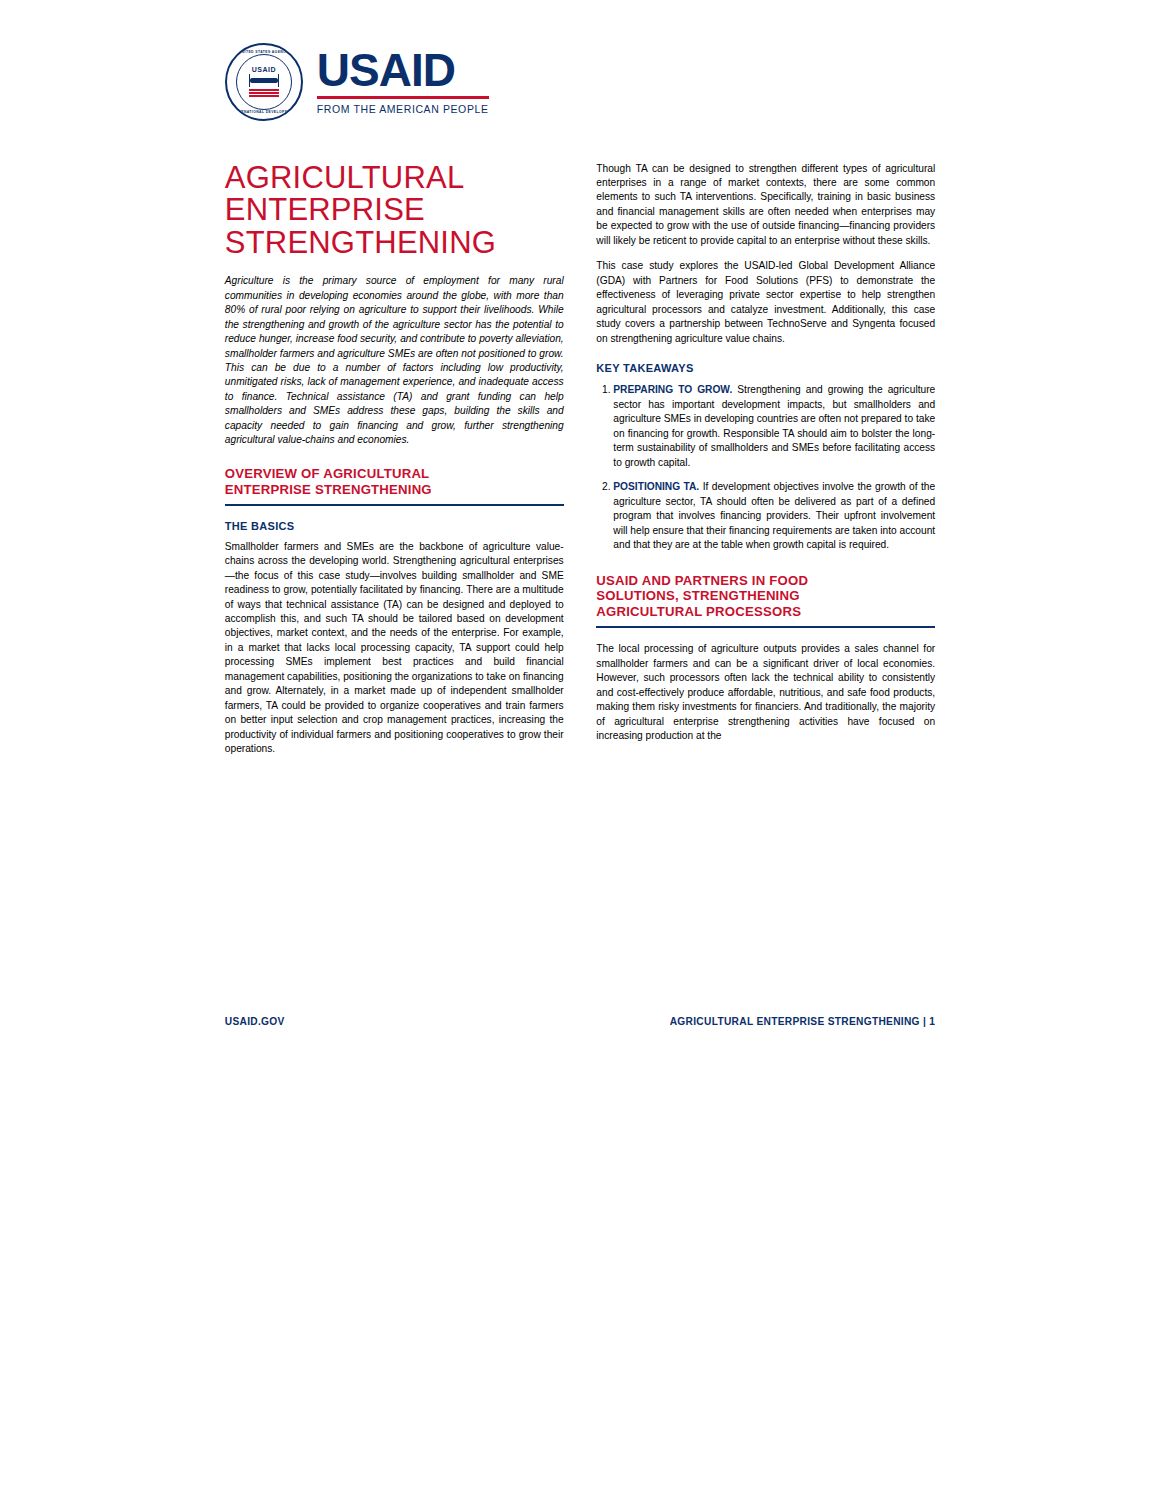United States Agency
USAID
International Development
USAID
FROM THE AMERICAN PEOPLE
AGRICULTURAL
ENTERPRISE
STRENGTHENING
Agriculture is the primary source of employment for many rural communities in developing economies around the globe, with more than 80% of rural poor relying on agriculture to support their livelihoods. While the strengthening and growth of the agriculture sector has the potential to reduce hunger, increase food security, and contribute to poverty alleviation, smallholder farmers and agriculture SMEs are often not positioned to grow. This can be due to a number of factors including low productivity, unmitigated risks, lack of management experience, and inadequate access to finance. Technical assistance (TA) and grant funding can help smallholders and SMEs address these gaps, building the skills and capacity needed to gain financing and grow, further strengthening agricultural value-chains and economies.
OVERVIEW OF AGRICULTURAL
ENTERPRISE STRENGTHENING
THE BASICS
Smallholder farmers and SMEs are the backbone of agriculture value-chains across the developing world. Strengthening agricultural enterprises—the focus of this case study—involves building smallholder and SME readiness to grow, potentially facilitated by financing. There are a multitude of ways that technical assistance (TA) can be designed and deployed to accomplish this, and such TA should be tailored based on development objectives, market context, and the needs of the enterprise. For example, in a market that lacks local processing capacity, TA support could help processing SMEs implement best practices and build financial management capabilities, positioning the organizations to take on financing and grow. Alternately, in a market made up of independent smallholder farmers, TA could be provided to organize cooperatives and train farmers on better input selection and crop management practices, increasing the productivity of individual farmers and positioning cooperatives to grow their operations.
Though TA can be designed to strengthen different types of agricultural enterprises in a range of market contexts, there are some common elements to such TA interventions. Specifically, training in basic business and financial management skills are often needed when enterprises may be expected to grow with the use of outside financing—financing providers will likely be reticent to provide capital to an enterprise without these skills.
This case study explores the USAID-led Global Development Alliance (GDA) with Partners for Food Solutions (PFS) to demonstrate the effectiveness of leveraging private sector expertise to help strengthen agricultural processors and catalyze investment. Additionally, this case study covers a partnership between TechnoServe and Syngenta focused on strengthening agriculture value chains.
KEY TAKEAWAYS
PREPARING TO GROW. Strengthening and growing the agriculture sector has important development impacts, but smallholders and agriculture SMEs in developing countries are often not prepared to take on financing for growth. Responsible TA should aim to bolster the long-term sustainability of smallholders and SMEs before facilitating access to growth capital.
POSITIONING TA. If development objectives involve the growth of the agriculture sector, TA should often be delivered as part of a defined program that involves financing providers. Their upfront involvement will help ensure that their financing requirements are taken into account and that they are at the table when growth capital is required.
USAID AND PARTNERS IN FOOD
SOLUTIONS, STRENGTHENING
AGRICULTURAL PROCESSORS
The local processing of agriculture outputs provides a sales channel for smallholder farmers and can be a significant driver of local economies. However, such processors often lack the technical ability to consistently and cost-effectively produce affordable, nutritious, and safe food products, making them risky investments for financiers. And traditionally, the majority of agricultural enterprise strengthening activities have focused on increasing production at the
USAID.GOV
AGRICULTURAL ENTERPRISE STRENGTHENING | 1